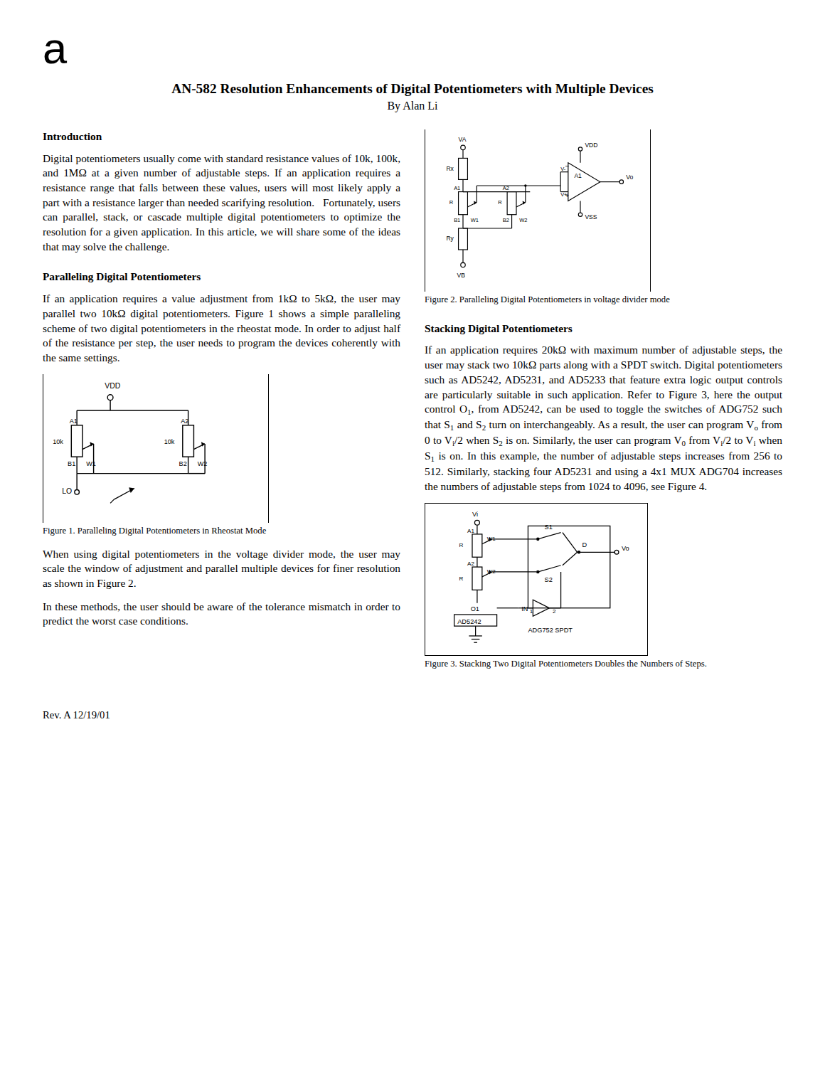a
AN-582 Resolution Enhancements of Digital Potentiometers with Multiple Devices
By Alan Li
Introduction
Digital potentiometers usually come with standard resistance values of 10k, 100k, and 1MΩ at a given number of adjustable steps. If an application requires a resistance range that falls between these values, users will most likely apply a part with a resistance larger than needed scarifying resolution. Fortunately, users can parallel, stack, or cascade multiple digital potentiometers to optimize the resolution for a given application. In this article, we will share some of the ideas that may solve the challenge.
Paralleling Digital Potentiometers
If an application requires a value adjustment from 1kΩ to 5kΩ, the user may parallel two 10kΩ digital potentiometers. Figure 1 shows a simple paralleling scheme of two digital potentiometers in the rheostat mode. In order to adjust half of the resistance per step, the user needs to program the devices coherently with the same settings.
VDD A1 A2 10k 10k B1 B2 W1 W2 LO
Figure 1. Paralleling Digital Potentiometers in Rheostat Mode
When using digital potentiometers in the voltage divider mode, the user may scale the window of adjustment and parallel multiple devices for finer resolution as shown in Figure 2.
In these methods, the user should be aware of the tolerance mismatch in order to predict the worst case conditions.
VA Rx A1 R B1 W1 A2 R B2 W2 Ry VB A1 V- V+ − + VDD VSS Vo
Figure 2. Paralleling Digital Potentiometers in voltage divider mode
Stacking Digital Potentiometers
If an application requires 20kΩ with maximum number of adjustable steps, the user may stack two 10kΩ parts along with a SPDT switch. Digital potentiometers such as AD5242, AD5231, and AD5233 that feature extra logic output controls are particularly suitable in such application. Refer to Figure 3, here the output control O1, from AD5242, can be used to toggle the switches of ADG752 such that S1 and S2 turn on interchangeably. As a result, the user can program Vo from 0 to Vi/2 when S2 is on. Similarly, the user can program V0 from Vi/2 to Vi when S1 is on. In this example, the number of adjustable steps increases from 256 to 512. Similarly, stacking four AD5231 and using a 4x1 MUX ADG704 increases the numbers of adjustable steps from 1024 to 4096, see Figure 4.
Vi A1 R W1 A2 R W2 O1 AD5242 S1 S2 D Vo IN 1 2 ADG752 SPDT
Figure 3. Stacking Two Digital Potentiometers Doubles the Numbers of Steps.
Rev. A 12/19/01